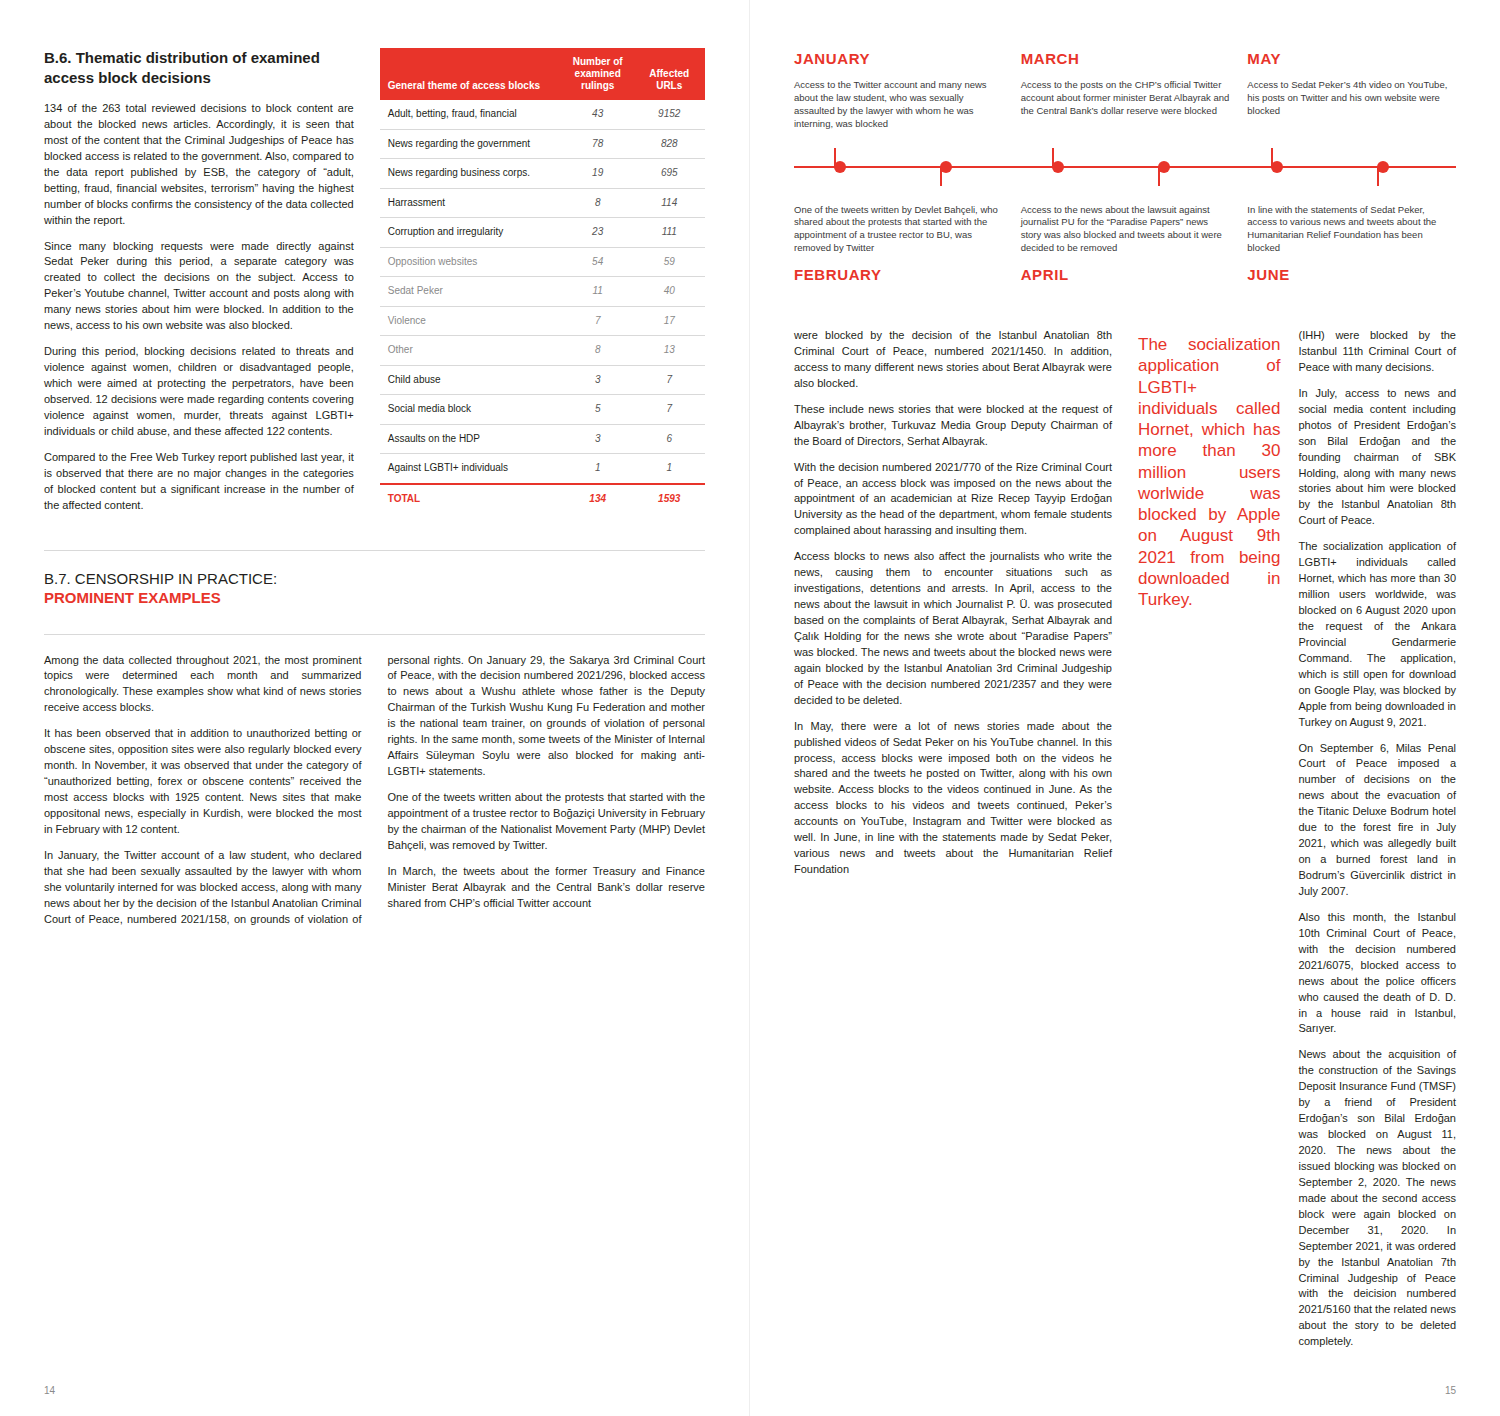B.6. Thematic distribution of examined access block decisions
134 of the 263 total reviewed decisions to block content are about the blocked news articles. Accordingly, it is seen that most of the content that the Criminal Judgeships of Peace has blocked access is related to the government. Also, compared to the data report published by ESB, the category of “adult, betting, fraud, financial websites, terrorism” having the highest number of blocks confirms the consistency of the data collected within the report.
Since many blocking requests were made directly against Sedat Peker during this period, a separate category was created to collect the decisions on the subject. Access to Peker’s Youtube channel, Twitter account and posts along with many news stories about him were blocked. In addition to the news, access to his own website was also blocked.
During this period, blocking decisions related to threats and violence against women, children or disadvantaged people, which were aimed at protecting the perpetrators, have been observed. 12 decisions were made regarding contents covering violence against women, murder, threats against LGBTI+ individuals or child abuse, and these affected 122 contents.
Compared to the Free Web Turkey report published last year, it is observed that there are no major changes in the categories of blocked content but a significant increase in the number of the affected content.
| General theme of access blocks | Number of examined rulings | Affected URLs |
| --- | --- | --- |
| Adult, betting, fraud, financial | 43 | 9152 |
| News regarding the government | 78 | 828 |
| News regarding business corps. | 19 | 695 |
| Harrassment | 8 | 114 |
| Corruption and irregularity | 23 | 111 |
| Opposition websites | 54 | 59 |
| Sedat Peker | 11 | 40 |
| Violence | 7 | 17 |
| Other | 8 | 13 |
| Child abuse | 3 | 7 |
| Social media block | 5 | 7 |
| Assaults on the HDP | 3 | 6 |
| Against LGBTI+ individuals | 1 | 1 |
| TOTAL | 134 | 1593 |
B.7. CENSORSHIP IN PRACTICE:
PROMINENT EXAMPLES
Among the data collected throughout 2021, the most prominent topics were determined each month and summarized chronologically. These examples show what kind of news stories receive access blocks.
It has been observed that in addition to unauthorized betting or obscene sites, opposition sites were also regularly blocked every month. In November, it was observed that under the category of “unauthorized betting, forex or obscene contents” received the most access blocks with 1925 content. News sites that make oppositonal news, especially in Kurdish, were blocked the most in February with 12 content.
In January, the Twitter account of a law student, who declared that she had been sexually assaulted by the lawyer with whom she voluntarily interned for was blocked access, along with many news about her by the decision of the Istanbul Anatolian Criminal Court of Peace, numbered 2021/158, on grounds of violation of personal rights. On January 29, the Sakarya 3rd Criminal Court of Peace, with the decision numbered 2021/296, blocked access to news about a Wushu athlete whose father is the Deputy Chairman of the Turkish Wushu Kung Fu Federation and mother is the national team trainer, on grounds of violation of personal rights. In the same month, some tweets of the Minister of Internal Affairs Süleyman Soylu were also blocked for making anti-LGBTI+ statements.
One of the tweets written about the protests that started with the appointment of a trustee rector to Boğaziçi University in February by the chairman of the Nationalist Movement Party (MHP) Devlet Bahçeli, was removed by Twitter.
In March, the tweets about the former Treasury and Finance Minister Berat Albayrak and the Central Bank’s dollar reserve shared from CHP’s official Twitter account
14
JANUARY
Access to the Twitter account and many news about the law student, who was sexually assaulted by the lawyer with whom he was interning, was blocked
MARCH
Access to the posts on the CHP’s official Twitter account about former minister Berat Albayrak and the Central Bank’s dollar reserve were blocked
MAY
Access to Sedat Peker’s 4th video on YouTube, his posts on Twitter and his own website were blocked
One of the tweets written by Devlet Bahçeli, who shared about the protests that started with the appointment of a trustee rector to BU, was removed by Twitter
FEBRUARY
Access to the news about the lawsuit against journalist PU for the “Paradise Papers” news story was also blocked and tweets about it were decided to be removed
APRIL
In line with the statements of Sedat Peker, access to various news and tweets about the Humanitarian Relief Foundation has been blocked
JUNE
were blocked by the decision of the Istanbul Anatolian 8th Criminal Court of Peace, numbered 2021/1450. In addition, access to many different news stories about Berat Albayrak were also blocked.
These include news stories that were blocked at the request of Albayrak’s brother, Turkuvaz Media Group Deputy Chairman of the Board of Directors, Serhat Albayrak.
With the decision numbered 2021/770 of the Rize Criminal Court of Peace, an access block was imposed on the news about the appointment of an academician at Rize Recep Tayyip Erdoğan University as the head of the department, whom female students complained about harassing and insulting them.
Access blocks to news also affect the journalists who write the news, causing them to encounter situations such as investigations, detentions and arrests. In April, access to the news about the lawsuit in which Journalist P. Ü. was prosecuted based on the complaints of Berat Albayrak, Serhat Albayrak and Çalık Holding for the news she wrote about “Paradise Papers” was blocked. The news and tweets about the blocked news were again blocked by the Istanbul Anatolian 3rd Criminal Judgeship of Peace with the decision numbered 2021/2357 and they were decided to be deleted.
In May, there were a lot of news stories made about the published videos of Sedat Peker on his YouTube channel. In this process, access blocks were imposed both on the videos he shared and the tweets he posted on Twitter, along with his own website. Access blocks to the videos continued in June. As the access blocks to his videos and tweets continued, Peker’s accounts on YouTube, Instagram and Twitter were blocked as well. In June, in line with the statements made by Sedat Peker, various news and tweets about the Humanitarian Relief Foundation
The socialization application of LGBTI+ individuals called Hornet, which has more than 30 million users worlwide was blocked by Apple on August 9th 2021 from being downloaded in Turkey.
(IHH) were blocked by the Istanbul 11th Criminal Court of Peace with many decisions.
In July, access to news and social media content including photos of President Erdoğan’s son Bilal Erdoğan and the founding chairman of SBK Holding, along with many news stories about him were blocked by the Istanbul Anatolian 8th Court of Peace.
The socialization application of LGBTI+ individuals called Hornet, which has more than 30 million users worldwide, was blocked on 6 August 2020 upon the request of the Ankara Provincial Gendarmerie Command. The application, which is still open for download on Google Play, was blocked by Apple from being downloaded in Turkey on August 9, 2021.
On September 6, Milas Penal Court of Peace imposed a number of decisions on the news about the evacuation of the Titanic Deluxe Bodrum hotel due to the forest fire in July 2021, which was allegedly built on a burned forest land in Bodrum’s Güvercinlik district in July 2007.
Also this month, the Istanbul 10th Criminal Court of Peace, with the decision numbered 2021/6075, blocked access to news about the police officers who caused the death of D. D. in a house raid in Istanbul, Sarıyer.
News about the acquisition of the construction of the Savings Deposit Insurance Fund (TMSF) by a friend of President Erdoğan’s son Bilal Erdoğan was blocked on August 11, 2020. The news about the issued blocking was blocked on September 2, 2020. The news made about the second access block were again blocked on December 31, 2020. In September 2021, it was ordered by the Istanbul Anatolian 7th Criminal Judgeship of Peace with the deicision numbered 2021/5160 that the related news about the story to be deleted completely.
15